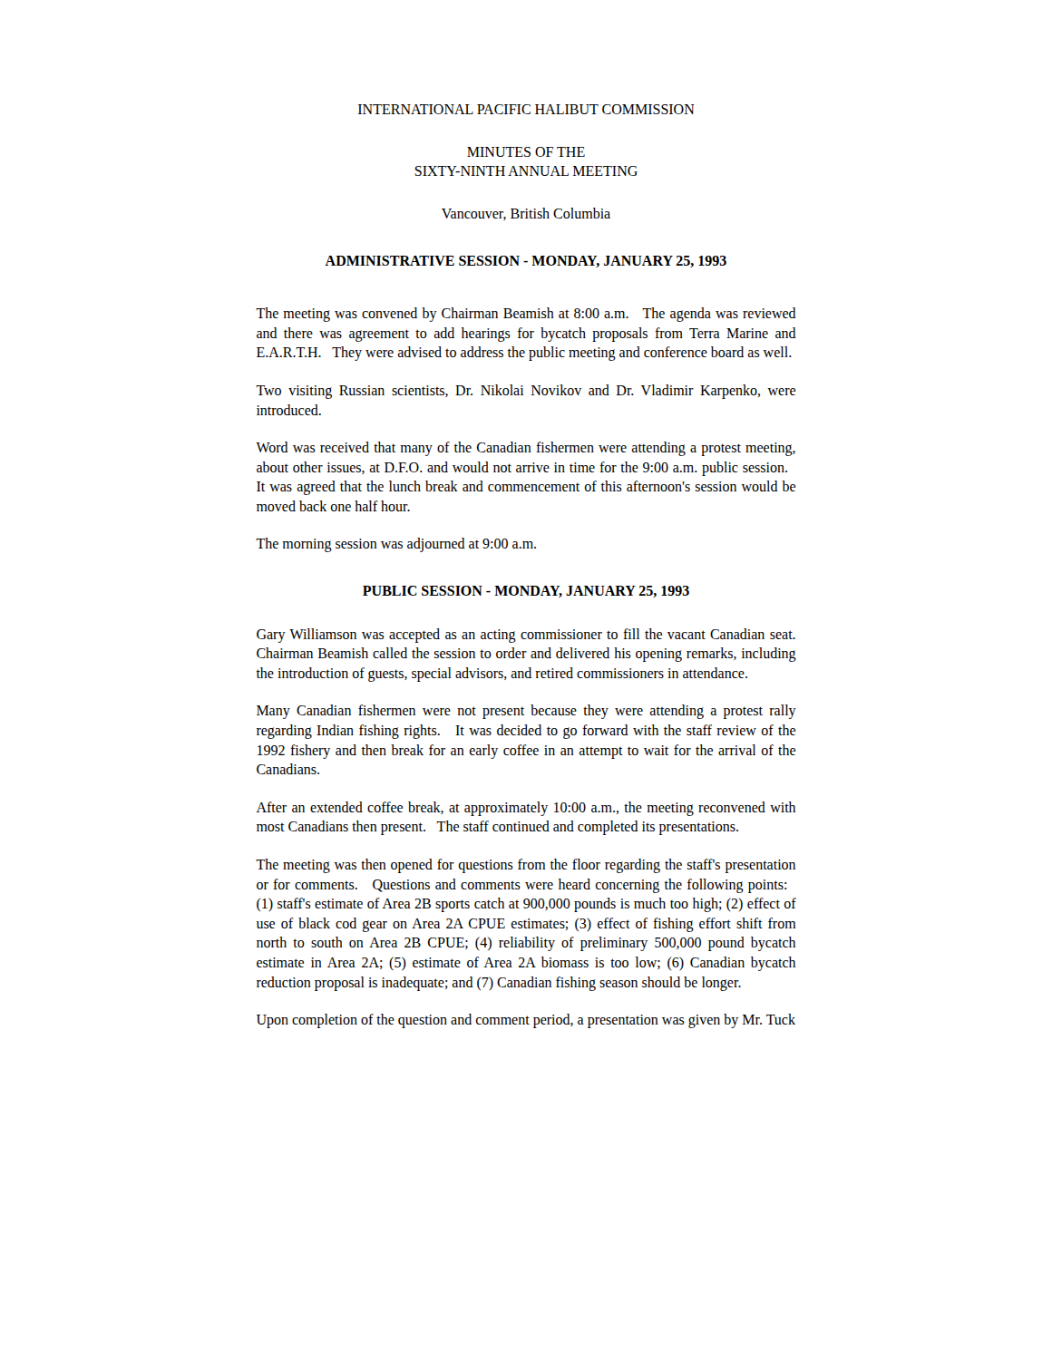INTERNATIONAL PACIFIC HALIBUT COMMISSION
MINUTES OF THE
SIXTY-NINTH ANNUAL MEETING
Vancouver, British Columbia
ADMINISTRATIVE SESSION - MONDAY, JANUARY 25, 1993
The meeting was convened by Chairman Beamish at 8:00 a.m. The agenda was reviewed and there was agreement to add hearings for bycatch proposals from Terra Marine and E.A.R.T.H. They were advised to address the public meeting and conference board as well.
Two visiting Russian scientists, Dr. Nikolai Novikov and Dr. Vladimir Karpenko, were introduced.
Word was received that many of the Canadian fishermen were attending a protest meeting, about other issues, at D.F.O. and would not arrive in time for the 9:00 a.m. public session. It was agreed that the lunch break and commencement of this afternoon's session would be moved back one half hour.
The morning session was adjourned at 9:00 a.m.
PUBLIC SESSION - MONDAY, JANUARY 25, 1993
Gary Williamson was accepted as an acting commissioner to fill the vacant Canadian seat. Chairman Beamish called the session to order and delivered his opening remarks, including the introduction of guests, special advisors, and retired commissioners in attendance.
Many Canadian fishermen were not present because they were attending a protest rally regarding Indian fishing rights. It was decided to go forward with the staff review of the 1992 fishery and then break for an early coffee in an attempt to wait for the arrival of the Canadians.
After an extended coffee break, at approximately 10:00 a.m., the meeting reconvened with most Canadians then present. The staff continued and completed its presentations.
The meeting was then opened for questions from the floor regarding the staff's presentation or for comments. Questions and comments were heard concerning the following points: (1) staff's estimate of Area 2B sports catch at 900,000 pounds is much too high; (2) effect of use of black cod gear on Area 2A CPUE estimates; (3) effect of fishing effort shift from north to south on Area 2B CPUE; (4) reliability of preliminary 500,000 pound bycatch estimate in Area 2A; (5) estimate of Area 2A biomass is too low; (6) Canadian bycatch reduction proposal is inadequate; and (7) Canadian fishing season should be longer.
Upon completion of the question and comment period, a presentation was given by Mr. Tuck